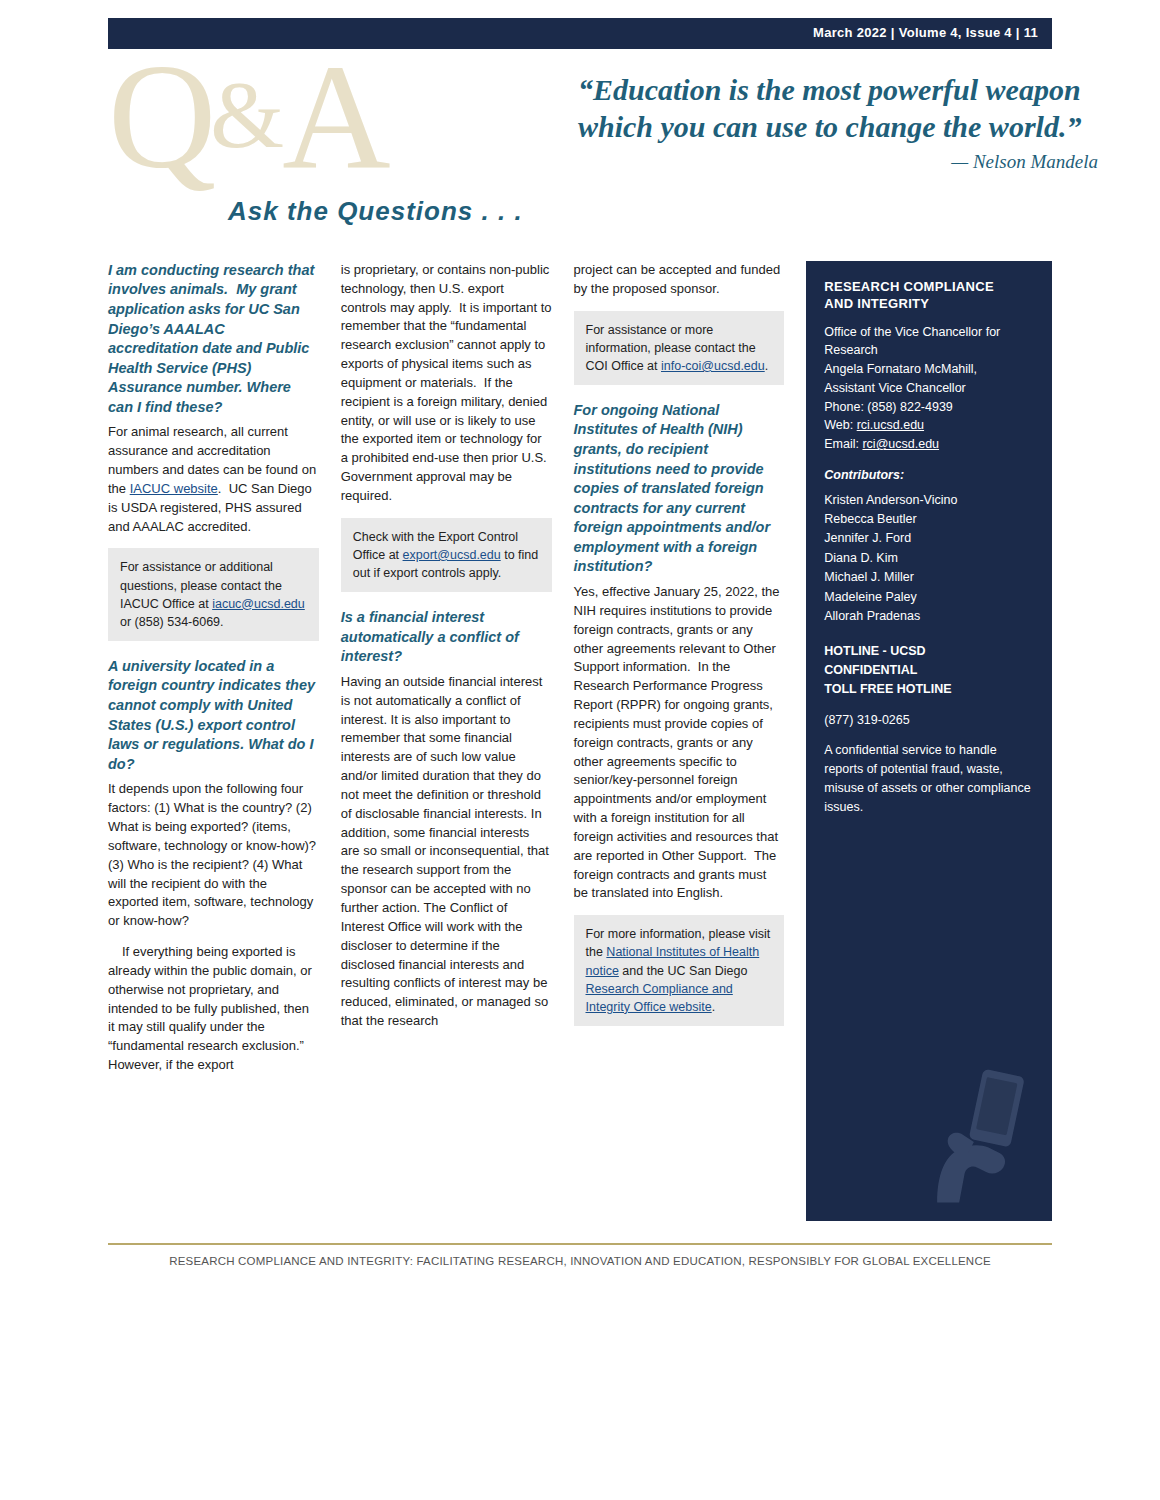March 2022 | Volume 4, Issue 4 | 11
Q&A
Ask the Questions . . .
“Education is the most powerful weapon which you can use to change the world.” — Nelson Mandela
I am conducting research that involves animals. My grant application asks for UC San Diego’s AAALAC accreditation date and Public Health Service (PHS) Assurance number. Where can I find these?
For animal research, all current assurance and accreditation numbers and dates can be found on the IACUC website. UC San Diego is USDA registered, PHS assured and AAALAC accredited.
For assistance or additional questions, please contact the IACUC Office at iacuc@ucsd.edu or (858) 534-6069.
A university located in a foreign country indicates they cannot comply with United States (U.S.) export control laws or regulations. What do I do?
It depends upon the following four factors: (1) What is the country? (2) What is being exported? (items, software, technology or know-how)? (3) Who is the recipient? (4) What will the recipient do with the exported item, software, technology or know-how?
If everything being exported is already within the public domain, or otherwise not proprietary, and intended to be fully published, then it may still qualify under the “fundamental research exclusion.” However, if the export
is proprietary, or contains non-public technology, then U.S. export controls may apply. It is important to remember that the “fundamental research exclusion” cannot apply to exports of physical items such as equipment or materials. If the recipient is a foreign military, denied entity, or will use or is likely to use the exported item or technology for a prohibited end-use then prior U.S. Government approval may be required.
Check with the Export Control Office at export@ucsd.edu to find out if export controls apply.
Is a financial interest automatically a conflict of interest?
Having an outside financial interest is not automatically a conflict of interest. It is also important to remember that some financial interests are of such low value and/or limited duration that they do not meet the definition or threshold of disclosable financial interests. In addition, some financial interests are so small or inconsequential, that the research support from the sponsor can be accepted with no further action. The Conflict of Interest Office will work with the discloser to determine if the disclosed financial interests and resulting conflicts of interest may be reduced, eliminated, or managed so that the research
project can be accepted and funded by the proposed sponsor.
For assistance or more information, please contact the COI Office at info-coi@ucsd.edu.
For ongoing National Institutes of Health (NIH) grants, do recipient institutions need to provide copies of translated foreign contracts for any current foreign appointments and/or employment with a foreign institution?
Yes, effective January 25, 2022, the NIH requires institutions to provide foreign contracts, grants or any other agreements relevant to Other Support information. In the Research Performance Progress Report (RPPR) for ongoing grants, recipients must provide copies of foreign contracts, grants or any other agreements specific to senior/key-personnel foreign appointments and/or employment with a foreign institution for all foreign activities and resources that are reported in Other Support. The foreign contracts and grants must be translated into English.
For more information, please visit the National Institutes of Health notice and the UC San Diego Research Compliance and Integrity Office website.
RESEARCH COMPLIANCE
AND INTEGRITY
Office of the Vice Chancellor for Research
Angela Fornataro McMahill,
Assistant Vice Chancellor
Phone: (858) 822-4939
Web: rci.ucsd.edu
Email: rci@ucsd.edu
Contributors:
Kristen Anderson-Vicino
Rebecca Beutler
Jennifer J. Ford
Diana D. Kim
Michael J. Miller
Madeleine Paley
Allorah Pradenas
HOTLINE - UCSD
CONFIDENTIAL
TOLL FREE HOTLINE
(877) 319-0265
A confidential service to handle reports of potential fraud, waste, misuse of assets or other compliance issues.
RESEARCH COMPLIANCE AND INTEGRITY: FACILITATING RESEARCH, INNOVATION AND EDUCATION, RESPONSIBLY FOR GLOBAL EXCELLENCE